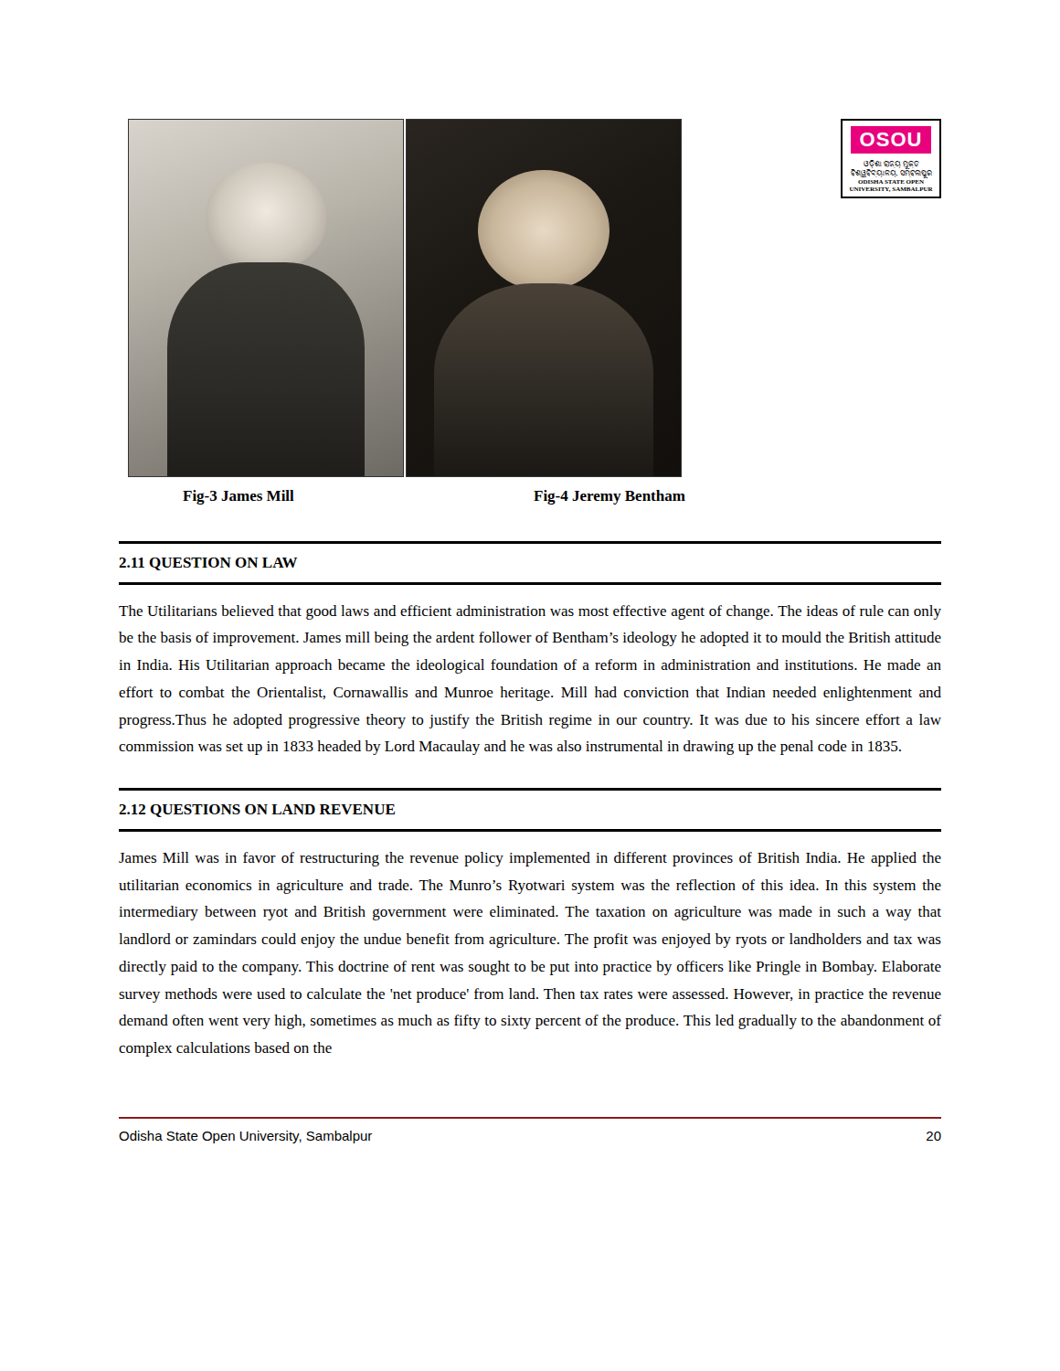OSOU ଓଡ଼ିଶା ରାଜ୍ୟ ମୁକ୍ତ ବିଶ୍ୱବିଦ୍ୟାଳୟ, ସମ୍ବଲପୁର ODISHA STATE OPEN UNIVERSITY, SAMBALPUR
Fig-3 James Mill
Fig-4 Jeremy Bentham
2.11 QUESTION ON LAW
The Utilitarians believed that good laws and efficient administration was most effective agent of change. The ideas of rule can only be the basis of improvement. James mill being the ardent follower of Bentham’s ideology he adopted it to mould the British attitude in India. His Utilitarian approach became the ideological foundation of a reform in administration and institutions. He made an effort to combat the Orientalist, Cornawallis and Munroe heritage. Mill had conviction that Indian needed enlightenment and progress.Thus he adopted progressive theory to justify the British regime in our country. It was due to his sincere effort a law commission was set up in 1833 headed by Lord Macaulay and he was also instrumental in drawing up the penal code in 1835.
2.12 QUESTIONS ON LAND REVENUE
James Mill was in favor of restructuring the revenue policy implemented in different provinces of British India. He applied the utilitarian economics in agriculture and trade. The Munro’s Ryotwari system was the reflection of this idea. In this system the intermediary between ryot and British government were eliminated. The taxation on agriculture was made in such a way that landlord or zamindars could enjoy the undue benefit from agriculture. The profit was enjoyed by ryots or landholders and tax was directly paid to the company. This doctrine of rent was sought to be put into practice by officers like Pringle in Bombay. Elaborate survey methods were used to calculate the 'net produce' from land. Then tax rates were assessed. However, in practice the revenue demand often went very high, sometimes as much as fifty to sixty percent of the produce. This led gradually to the abandonment of complex calculations based on the
Odisha State Open University, Sambalpur 20